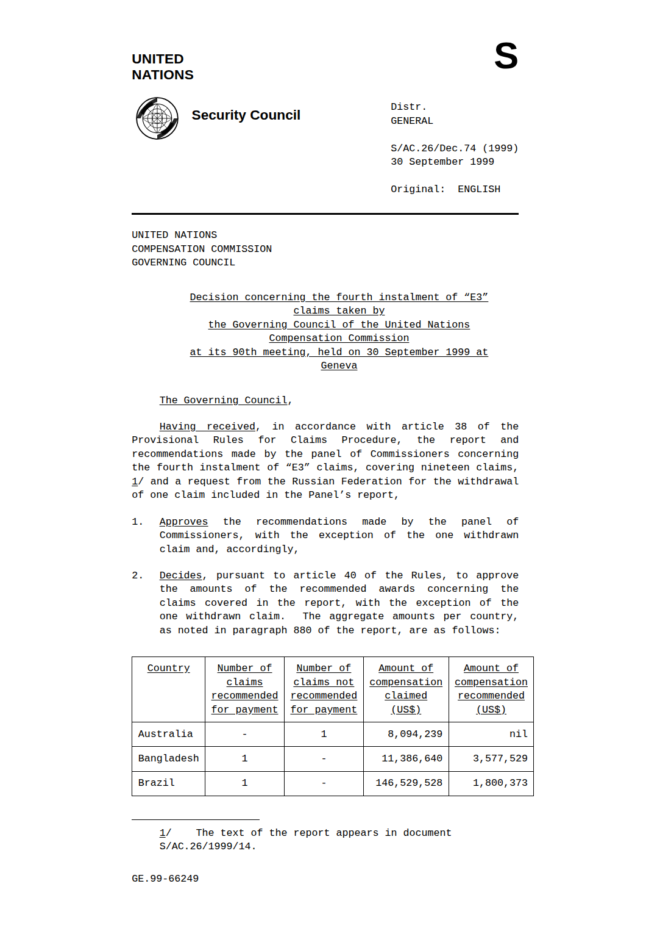S
UNITED
NATIONS
Security Council
Distr. GENERAL S/AC.26/Dec.74 (1999) 30 September 1999 Original: ENGLISH
UNITED NATIONS COMPENSATION COMMISSION GOVERNING COUNCIL
Decision concerning the fourth instalment of “E3” claims taken by
the Governing Council of the United Nations Compensation Commission
at its 90th meeting, held on 30 September 1999 at Geneva
The Governing Council,
Having received, in accordance with article 38 of the Provisional Rules for Claims Procedure, the report and recommendations made by the panel of Commissioners concerning the fourth instalment of “E3” claims, covering nineteen claims, 1/ and a request from the Russian Federation for the withdrawal of one claim included in the Panel’s report,
1.
Approves the recommendations made by the panel of Commissioners, with the exception of the one withdrawn claim and, accordingly,
2.
Decides, pursuant to article 40 of the Rules, to approve the amounts of the recommended awards concerning the claims covered in the report, with the exception of the one withdrawn claim. The aggregate amounts per country, as noted in paragraph 880 of the report, are as follows:
| Country | Number of claims recommended for payment | Number of claims not recommended for payment | Amount of compensation claimed (US$) | Amount of compensation recommended (US$) |
| --- | --- | --- | --- | --- |
| Australia | - | 1 | 8,094,239 | nil |
| Bangladesh | 1 | - | 11,386,640 | 3,577,529 |
| Brazil | 1 | - | 146,529,528 | 1,800,373 |
1/ The text of the report appears in document S/AC.26/1999/14.
GE.99-66249